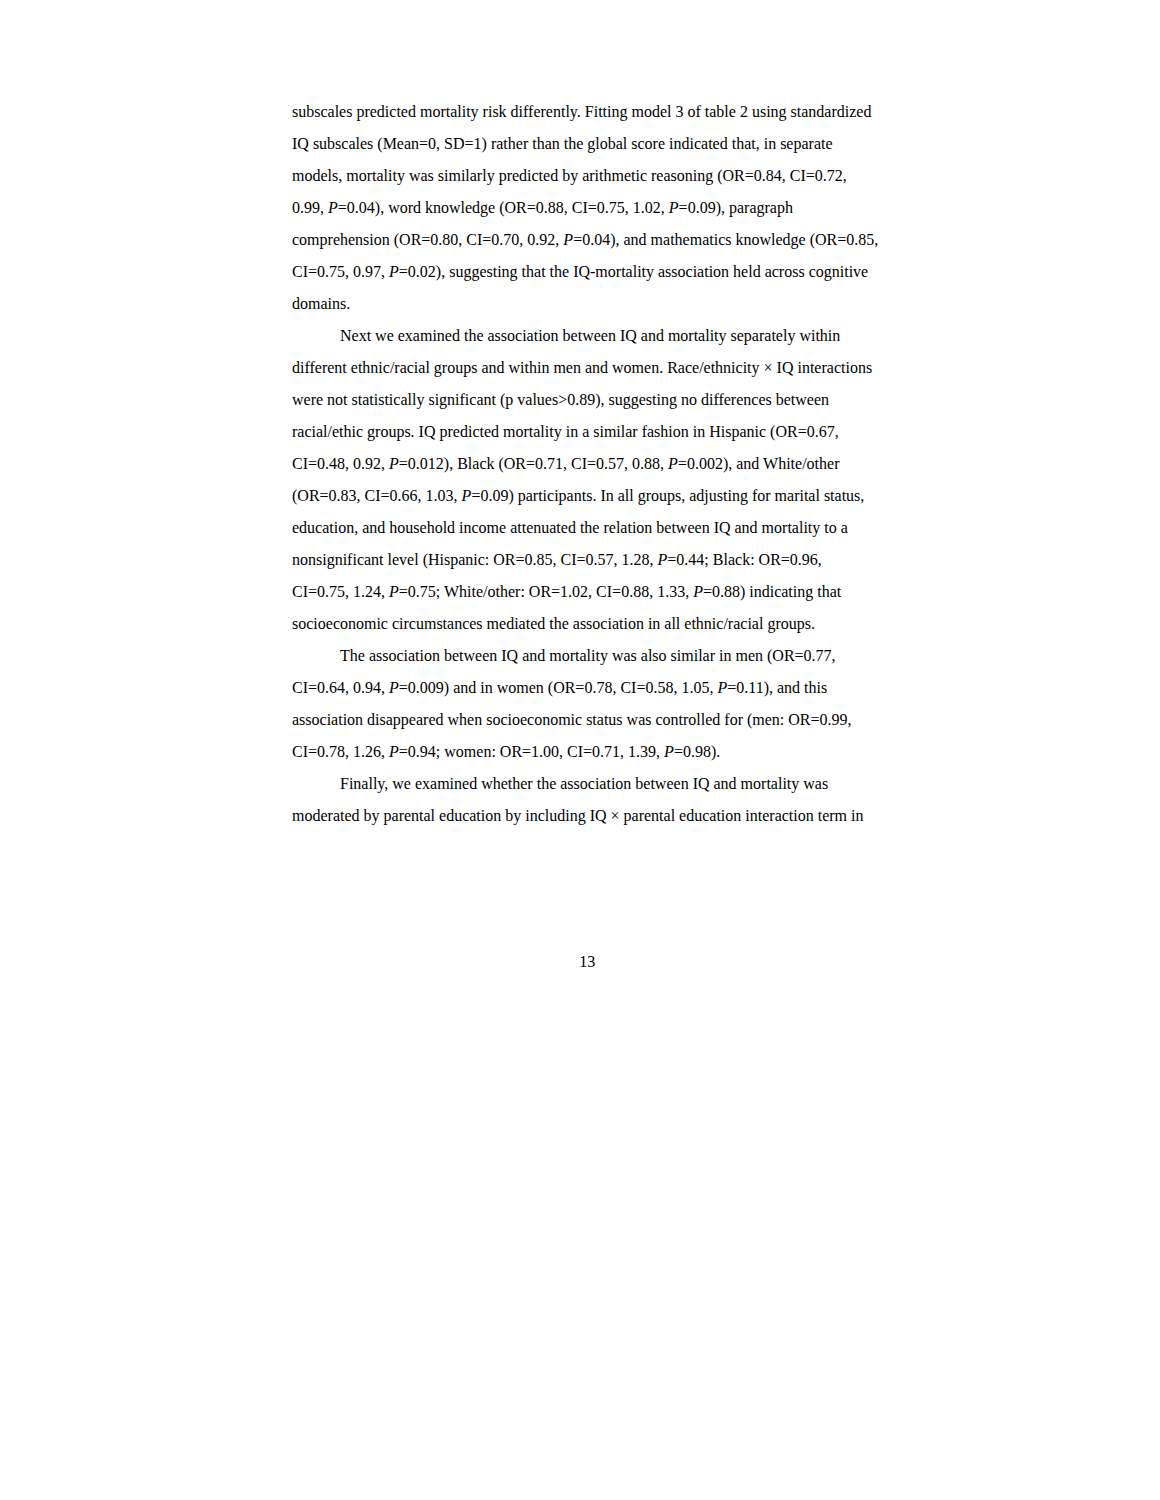subscales predicted mortality risk differently. Fitting model 3 of table 2 using standardized IQ subscales (Mean=0, SD=1) rather than the global score indicated that, in separate models, mortality was similarly predicted by arithmetic reasoning (OR=0.84, CI=0.72, 0.99, P=0.04), word knowledge (OR=0.88, CI=0.75, 1.02, P=0.09), paragraph comprehension (OR=0.80, CI=0.70, 0.92, P=0.04), and mathematics knowledge (OR=0.85, CI=0.75, 0.97, P=0.02), suggesting that the IQ-mortality association held across cognitive domains.
Next we examined the association between IQ and mortality separately within different ethnic/racial groups and within men and women. Race/ethnicity × IQ interactions were not statistically significant (p values>0.89), suggesting no differences between racial/ethic groups. IQ predicted mortality in a similar fashion in Hispanic (OR=0.67, CI=0.48, 0.92, P=0.012), Black (OR=0.71, CI=0.57, 0.88, P=0.002), and White/other (OR=0.83, CI=0.66, 1.03, P=0.09) participants. In all groups, adjusting for marital status, education, and household income attenuated the relation between IQ and mortality to a nonsignificant level (Hispanic: OR=0.85, CI=0.57, 1.28, P=0.44; Black: OR=0.96, CI=0.75, 1.24, P=0.75; White/other: OR=1.02, CI=0.88, 1.33, P=0.88) indicating that socioeconomic circumstances mediated the association in all ethnic/racial groups.
The association between IQ and mortality was also similar in men (OR=0.77, CI=0.64, 0.94, P=0.009) and in women (OR=0.78, CI=0.58, 1.05, P=0.11), and this association disappeared when socioeconomic status was controlled for (men: OR=0.99, CI=0.78, 1.26, P=0.94; women: OR=1.00, CI=0.71, 1.39, P=0.98).
Finally, we examined whether the association between IQ and mortality was moderated by parental education by including IQ × parental education interaction term in
13